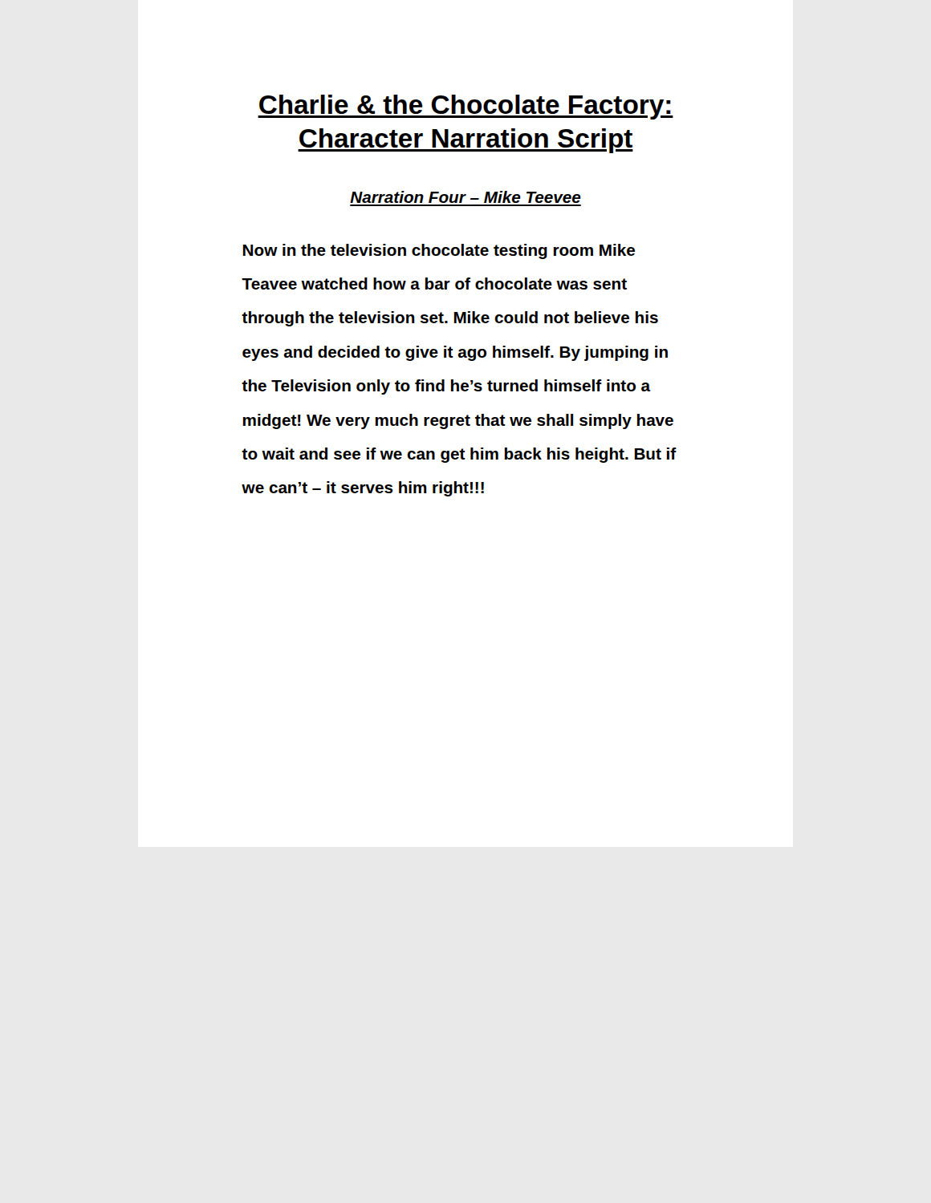Charlie & the Chocolate Factory:
Character Narration Script
Narration Four – Mike Teevee
Now in the television chocolate testing room Mike Teavee watched how a bar of chocolate was sent through the television set. Mike could not believe his eyes and decided to give it ago himself. By jumping in the Television only to find he’s turned himself into a midget! We very much regret that we shall simply have to wait and see if we can get him back his height. But if we can’t – it serves him right!!!